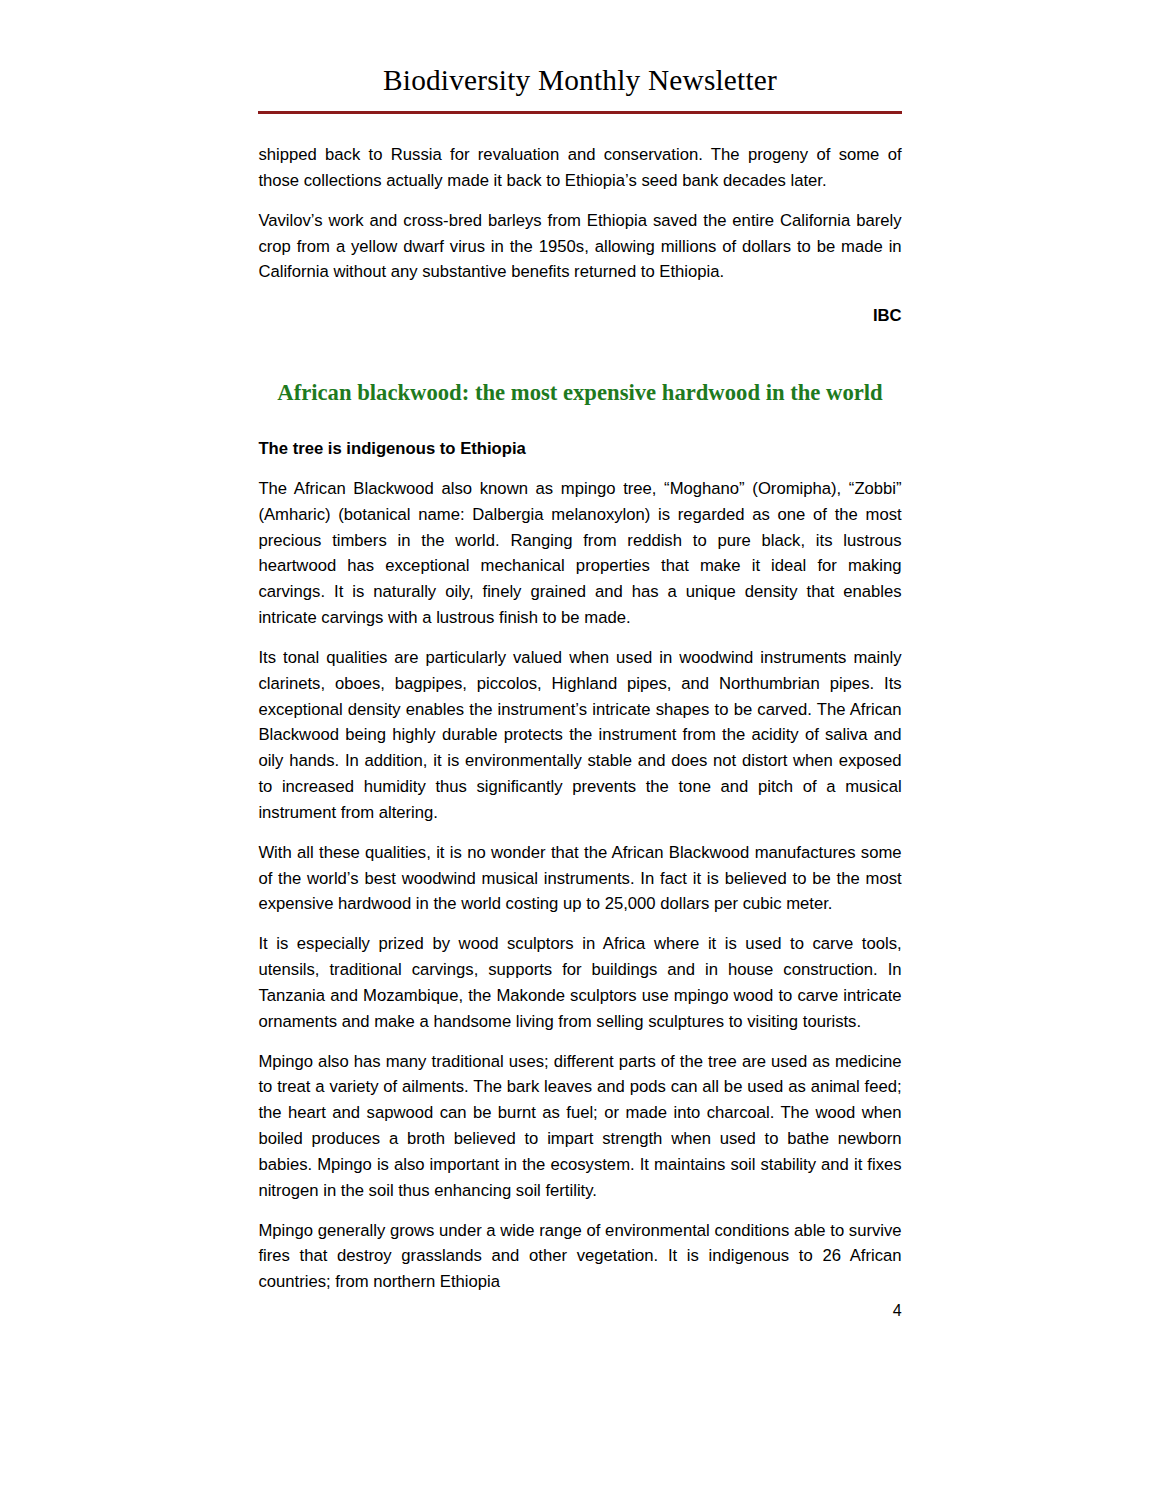Biodiversity Monthly Newsletter
shipped back to Russia for revaluation and conservation. The progeny of some of those collections actually made it back to Ethiopia’s seed bank decades later.
Vavilov’s work and cross-bred barleys from Ethiopia saved the entire California barely crop from a yellow dwarf virus in the 1950s, allowing millions of dollars to be made in California without any substantive benefits returned to Ethiopia.
IBC
African blackwood: the most expensive hardwood in the world
The tree is indigenous to Ethiopia
The African Blackwood also known as mpingo tree, “Moghano” (Oromipha), “Zobbi” (Amharic) (botanical name: Dalbergia melanoxylon) is regarded as one of the most precious timbers in the world. Ranging from reddish to pure black, its lustrous heartwood has exceptional mechanical properties that make it ideal for making carvings. It is naturally oily, finely grained and has a unique density that enables intricate carvings with a lustrous finish to be made.
Its tonal qualities are particularly valued when used in woodwind instruments mainly clarinets, oboes, bagpipes, piccolos, Highland pipes, and Northumbrian pipes. Its exceptional density enables the instrument’s intricate shapes to be carved. The African Blackwood being highly durable protects the instrument from the acidity of saliva and oily hands. In addition, it is environmentally stable and does not distort when exposed to increased humidity thus significantly prevents the tone and pitch of a musical instrument from altering.
With all these qualities, it is no wonder that the African Blackwood manufactures some of the world’s best woodwind musical instruments. In fact it is believed to be the most expensive hardwood in the world costing up to 25,000 dollars per cubic meter.
It is especially prized by wood sculptors in Africa where it is used to carve tools, utensils, traditional carvings, supports for buildings and in house construction. In Tanzania and Mozambique, the Makonde sculptors use mpingo wood to carve intricate ornaments and make a handsome living from selling sculptures to visiting tourists.
Mpingo also has many traditional uses; different parts of the tree are used as medicine to treat a variety of ailments. The bark leaves and pods can all be used as animal feed; the heart and sapwood can be burnt as fuel; or made into charcoal. The wood when boiled produces a broth believed to impart strength when used to bathe newborn babies. Mpingo is also important in the ecosystem. It maintains soil stability and it fixes nitrogen in the soil thus enhancing soil fertility.
Mpingo generally grows under a wide range of environmental conditions able to survive fires that destroy grasslands and other vegetation. It is indigenous to 26 African countries; from northern Ethiopia
4